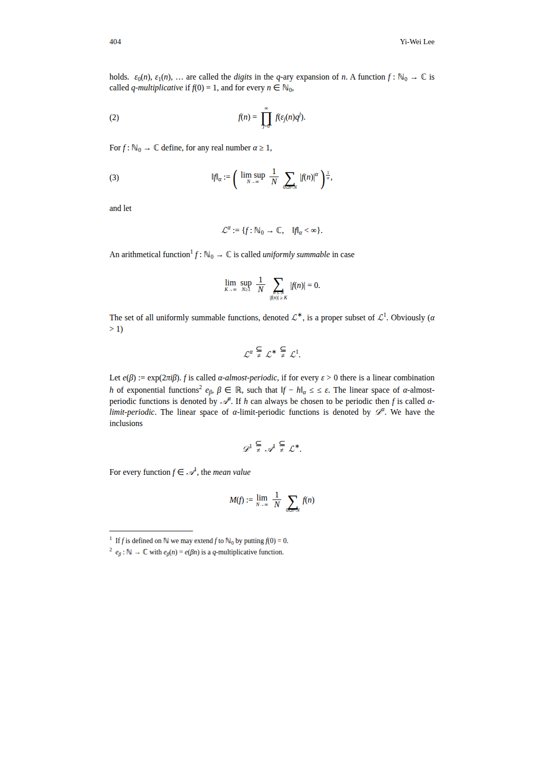404 Yi-Wei Lee
holds. ε0(n), ε1(n), … are called the digits in the q-ary expansion of n. A function f : ℕ0 → ℂ is called q-multiplicative if f(0) = 1, and for every n ∈ ℕ0,
(2) f(n) = ∞ ∏ j=0 f(εj(n)qj).
For f : ℕ0 → ℂ define, for any real number α ≥ 1,
(3) ‖f‖α := ( lim sup N→∞ 1 N ∑ 0≤n<N |f(n)|α ) 1 α,
and let
ℒα := {f : ℕ0 → ℂ, ‖f‖α < ∞}.
An arithmetical function1 f : ℕ0 → ℂ is called uniformly summable in case
lim K→∞ sup N≥1 1 N ∑ n ≤ N
|f(n)| ≥ K |f(n)| = 0.
The set of all uniformly summable functions, denoted ℒ∗, is a proper subset of ℒ1. Obviously (α > 1)
ℒα ⊆≠ ℒ∗ ⊆≠ ℒ1.
Let e(β) := exp(2πiβ). f is called α-almost-periodic, if for every ε > 0 there is a linear combination h of exponential functions2 eβ, β ∈ ℝ, such that ‖f − h‖α ≤ ≤ ε. The linear space of α-almost-periodic functions is denoted by 𝒜α. If h can always be chosen to be periodic then f is called α-limit-periodic. The linear space of α-limit-periodic functions is denoted by 𝒟α. We have the inclusions
𝒟1 ⊆≠ 𝒜1 ⊆≠ ℒ∗.
For every function f ∈ 𝒜1, the mean value
M(f) := lim N→∞ 1 N ∑ 0≤n<N f(n)
1 If f is defined on ℕ we may extend f to ℕ0 by putting f(0) = 0.
2 eβ : ℕ → ℂ with eβ(n) = e(βn) is a q-multiplicative function.